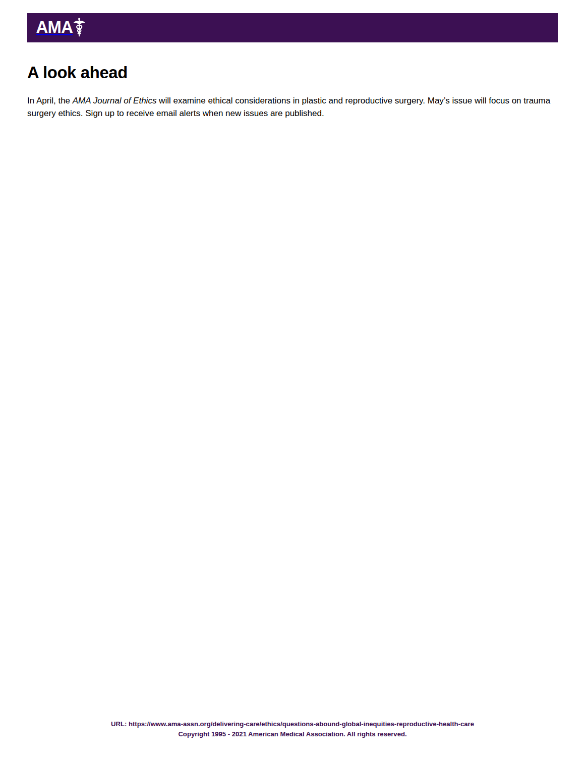AMA
A look ahead
In April, the AMA Journal of Ethics will examine ethical considerations in plastic and reproductive surgery. May’s issue will focus on trauma surgery ethics. Sign up to receive email alerts when new issues are published.
URL: https://www.ama-assn.org/delivering-care/ethics/questions-abound-global-inequities-reproductive-health-care
Copyright 1995 - 2021 American Medical Association. All rights reserved.